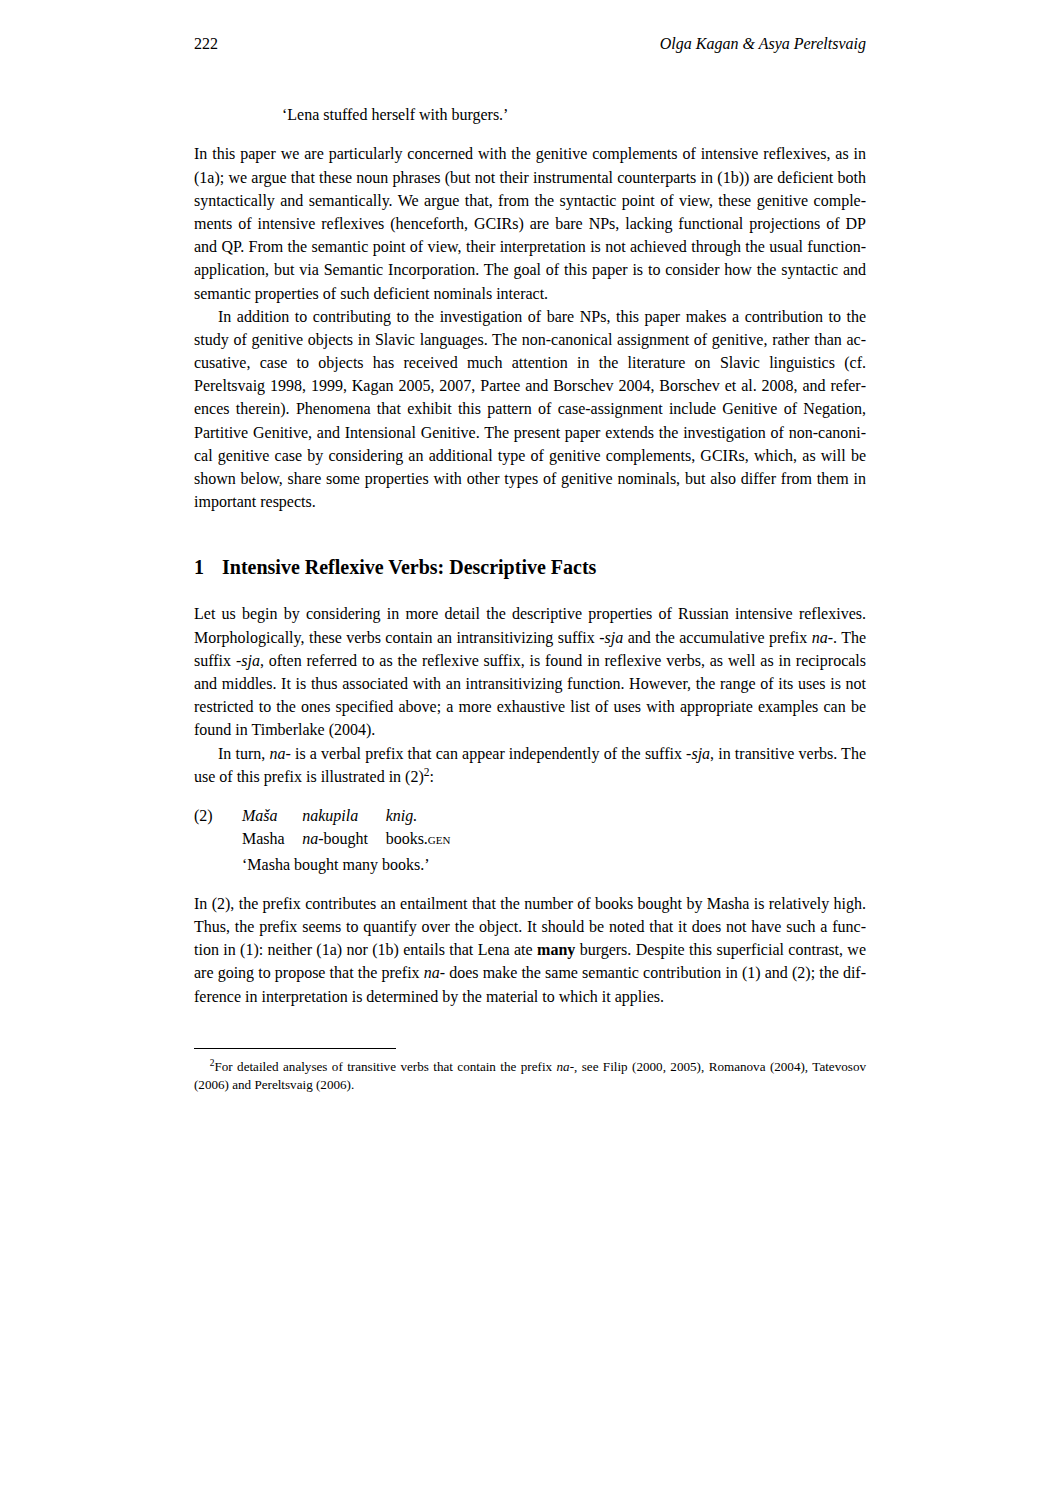222 Olga Kagan & Asya Pereltsvaig
‘Lena stuffed herself with burgers.’
In this paper we are particularly concerned with the genitive complements of intensive reflexives, as in (1a); we argue that these noun phrases (but not their instrumental counterparts in (1b)) are deficient both syntactically and semantically. We argue that, from the syntactic point of view, these genitive complements of intensive reflexives (henceforth, GCIRs) are bare NPs, lacking functional projections of DP and QP. From the semantic point of view, their interpretation is not achieved through the usual function-application, but via Semantic Incorporation. The goal of this paper is to consider how the syntactic and semantic properties of such deficient nominals interact.
In addition to contributing to the investigation of bare NPs, this paper makes a contribution to the study of genitive objects in Slavic languages. The non-canonical assignment of genitive, rather than accusative, case to objects has received much attention in the literature on Slavic linguistics (cf. Pereltsvaig 1998, 1999, Kagan 2005, 2007, Partee and Borschev 2004, Borschev et al. 2008, and references therein). Phenomena that exhibit this pattern of case-assignment include Genitive of Negation, Partitive Genitive, and Intensional Genitive. The present paper extends the investigation of non-canonical genitive case by considering an additional type of genitive complements, GCIRs, which, as will be shown below, share some properties with other types of genitive nominals, but also differ from them in important respects.
1 Intensive Reflexive Verbs: Descriptive Facts
Let us begin by considering in more detail the descriptive properties of Russian intensive reflexives. Morphologically, these verbs contain an intransitivizing suffix -sja and the accumulative prefix na-. The suffix -sja, often referred to as the reflexive suffix, is found in reflexive verbs, as well as in reciprocals and middles. It is thus associated with an intransitivizing function. However, the range of its uses is not restricted to the ones specified above; a more exhaustive list of uses with appropriate examples can be found in Timberlake (2004).
In turn, na- is a verbal prefix that can appear independently of the suffix -sja, in transitive verbs. The use of this prefix is illustrated in (2)2:
(2)
Maša
nakupila
knig.
Masha
na-bought
books.gen
‘Masha bought many books.’
In (2), the prefix contributes an entailment that the number of books bought by Masha is relatively high. Thus, the prefix seems to quantify over the object. It should be noted that it does not have such a function in (1): neither (1a) nor (1b) entails that Lena ate many burgers. Despite this superficial contrast, we are going to propose that the prefix na- does make the same semantic contribution in (1) and (2); the difference in interpretation is determined by the material to which it applies.
2For detailed analyses of transitive verbs that contain the prefix na-, see Filip (2000, 2005), Romanova (2004), Tatevosov (2006) and Pereltsvaig (2006).